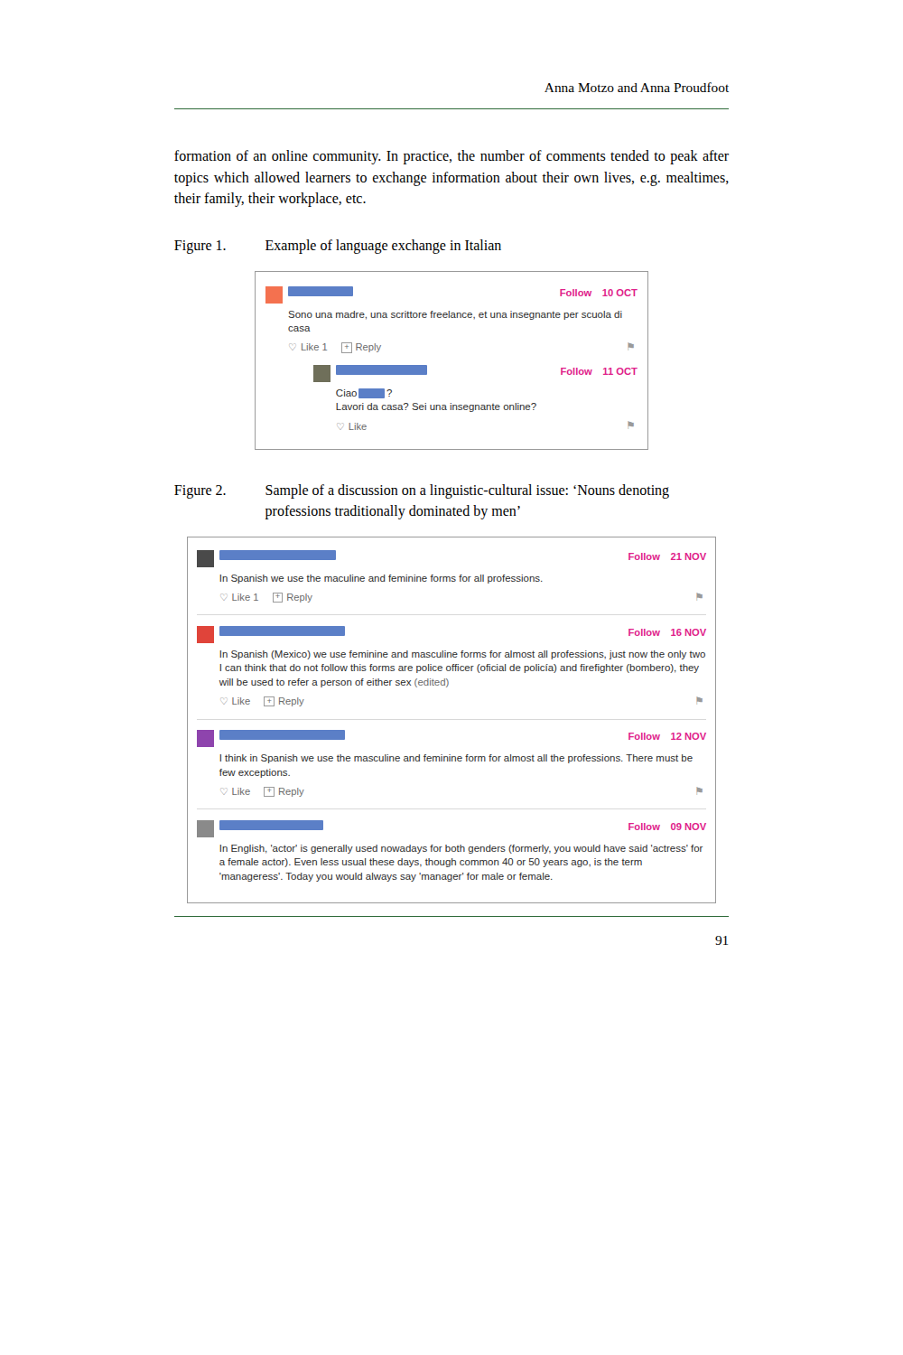Anna Motzo and Anna Proudfoot
formation of an online community. In practice, the number of comments tended to peak after topics which allowed learners to exchange information about their own lives, e.g. mealtimes, their family, their workplace, etc.
Figure 1. Example of language exchange in Italian
Follow 10 OCT
Sono una madre, una scrittore freelance, et una insegnante per scuola di casa
Like 1 Reply
⚑
Follow 11 OCT
Ciao ?
Lavori da casa? Sei una insegnante online?
Like
⚑
Figure 2. Sample of a discussion on a linguistic-cultural issue: ‘Nouns denoting professions traditionally dominated by men’
Follow 21 NOV
In Spanish we use the maculine and feminine forms for all professions.
Like 1 Reply
⚑
Follow 16 NOV
In Spanish (Mexico) we use feminine and masculine forms for almost all professions, just now the only two I can think that do not follow this forms are police officer (oficial de policía) and firefighter (bombero), they will be used to refer a person of either sex (edited)
Like Reply
⚑
Follow 12 NOV
I think in Spanish we use the masculine and feminine form for almost all the professions. There must be few exceptions.
Like Reply
⚑
Follow 09 NOV
In English, 'actor' is generally used nowadays for both genders (formerly, you would have said 'actress' for a female actor). Even less usual these days, though common 40 or 50 years ago, is the term 'manageress'. Today you would always say 'manager' for male or female.
91